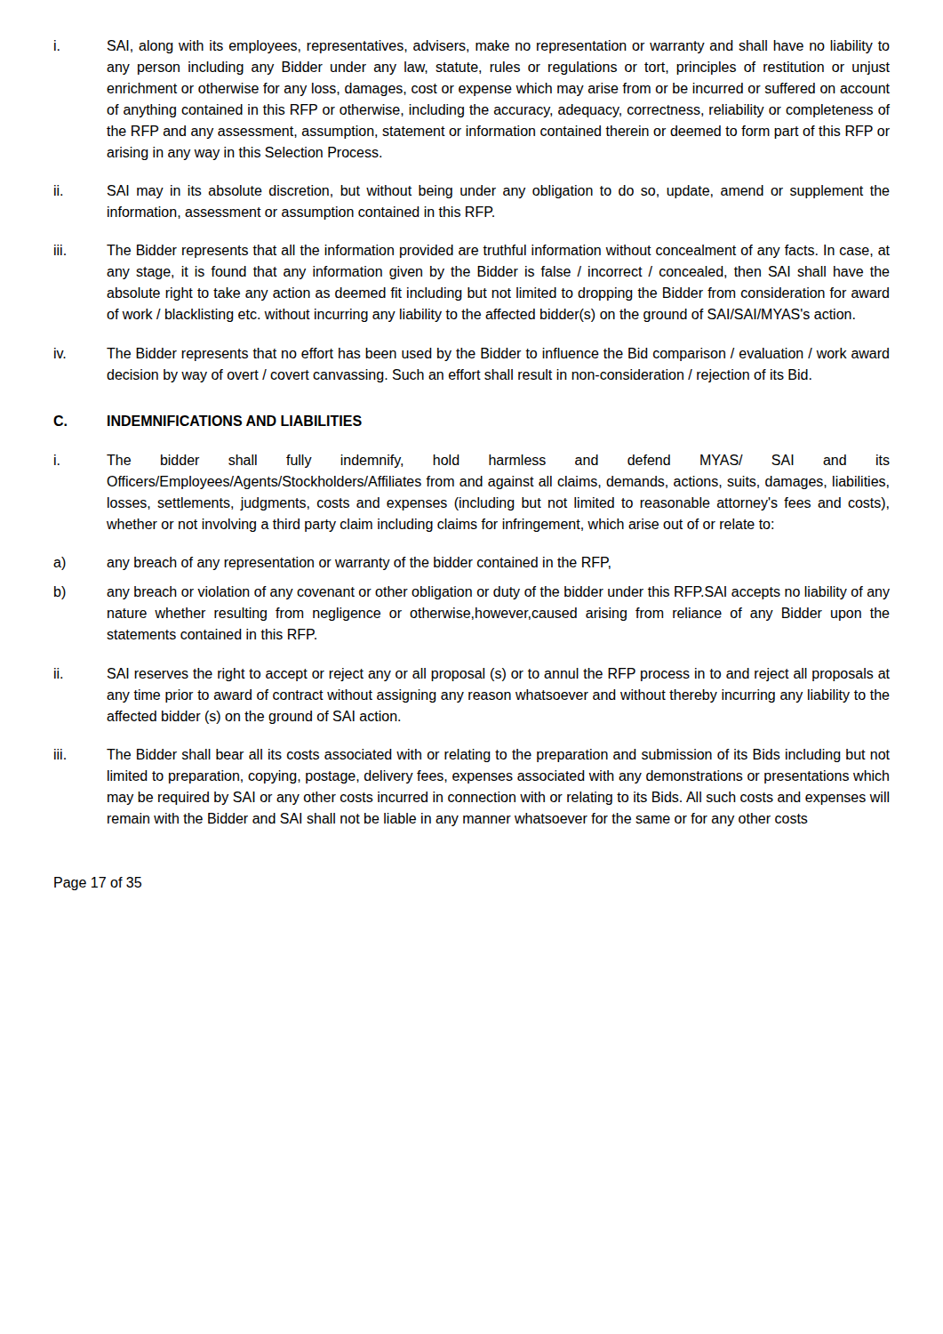i. SAI, along with its employees, representatives, advisers, make no representation or warranty and shall have no liability to any person including any Bidder under any law, statute, rules or regulations or tort, principles of restitution or unjust enrichment or otherwise for any loss, damages, cost or expense which may arise from or be incurred or suffered on account of anything contained in this RFP or otherwise, including the accuracy, adequacy, correctness, reliability or completeness of the RFP and any assessment, assumption, statement or information contained therein or deemed to form part of this RFP or arising in any way in this Selection Process.
ii. SAI may in its absolute discretion, but without being under any obligation to do so, update, amend or supplement the information, assessment or assumption contained in this RFP.
iii. The Bidder represents that all the information provided are truthful information without concealment of any facts. In case, at any stage, it is found that any information given by the Bidder is false / incorrect / concealed, then SAI shall have the absolute right to take any action as deemed fit including but not limited to dropping the Bidder from consideration for award of work / blacklisting etc. without incurring any liability to the affected bidder(s) on the ground of SAI/SAI/MYAS's action.
iv. The Bidder represents that no effort has been used by the Bidder to influence the Bid comparison / evaluation / work award decision by way of overt / covert canvassing. Such an effort shall result in non-consideration / rejection of its Bid.
C. INDEMNIFICATIONS AND LIABILITIES
i. The bidder shall fully indemnify, hold harmless and defend MYAS/ SAI and its Officers/Employees/Agents/Stockholders/Affiliates from and against all claims, demands, actions, suits, damages, liabilities, losses, settlements, judgments, costs and expenses (including but not limited to reasonable attorney's fees and costs), whether or not involving a third party claim including claims for infringement, which arise out of or relate to:
a) any breach of any representation or warranty of the bidder contained in the RFP,
b) any breach or violation of any covenant or other obligation or duty of the bidder under this RFP.SAI accepts no liability of any nature whether resulting from negligence or otherwise,however,caused arising from reliance of any Bidder upon the statements contained in this RFP.
ii. SAI reserves the right to accept or reject any or all proposal (s) or to annul the RFP process in to and reject all proposals at any time prior to award of contract without assigning any reason whatsoever and without thereby incurring any liability to the affected bidder (s) on the ground of SAI action.
iii. The Bidder shall bear all its costs associated with or relating to the preparation and submission of its Bids including but not limited to preparation, copying, postage, delivery fees, expenses associated with any demonstrations or presentations which may be required by SAI or any other costs incurred in connection with or relating to its Bids. All such costs and expenses will remain with the Bidder and SAI shall not be liable in any manner whatsoever for the same or for any other costs
Page 17 of 35